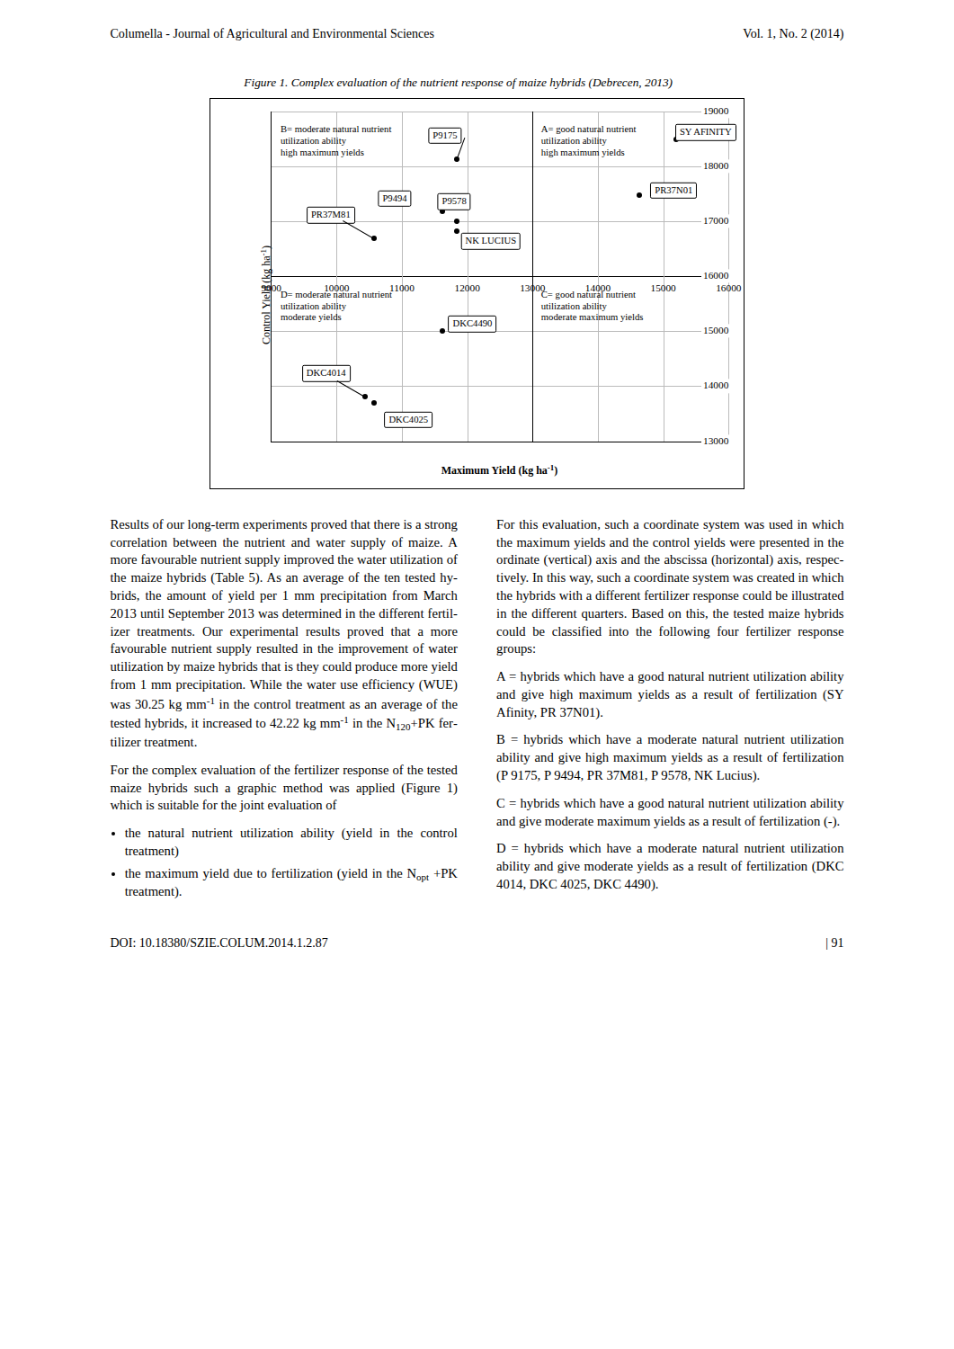Columella - Journal of Agricultural and Environmental Sciences Vol. 1, No. 2 (2014)
Figure 1. Complex evaluation of the nutrient response of maize hybrids (Debrecen, 2013)
Control Yield (kg ha-1)
19000
18000
17000
16000
15000
14000
13000
9000
10000
11000
12000
13000
14000
15000
16000
B= moderate natural nutrient
utilization ability
high maximum yields
A= good natural nutrient
utilization ability
high maximum yields
D= moderate natural nutrient
utilization ability
moderate yields
C= good natural nutrient
utilization ability
moderate maximum yields
SY AFINITY
PR37N01
P9175
P9494
P9578
PR37M81
NK LUCIUS
DKC4490
DKC4014
DKC4025
Maximum Yield (kg ha-1)
Results of our long-term experiments proved that there is a strong correlation between the nutrient and water supply of maize. A more favourable nutrient supply improved the water utilization of the maize hybrids (Table 5). As an average of the ten tested hybrids, the amount of yield per 1 mm precipitation from March 2013 until September 2013 was determined in the different fertilizer treatments. Our experimental results proved that a more favourable nutrient supply resulted in the improvement of water utilization by maize hybrids that is they could produce more yield from 1 mm precipitation. While the water use efficiency (WUE) was 30.25 kg mm-1 in the control treatment as an average of the tested hybrids, it increased to 42.22 kg mm-1 in the N120+PK fertilizer treatment.
For the complex evaluation of the fertilizer response of the tested maize hybrids such a graphic method was applied (Figure 1) which is suitable for the joint evaluation of
the natural nutrient utilization ability (yield in the control treatment)
the maximum yield due to fertilization (yield in the Nopt +PK treatment).
For this evaluation, such a coordinate system was used in which the maximum yields and the control yields were presented in the ordinate (vertical) axis and the abscissa (horizontal) axis, respectively. In this way, such a coordinate system was created in which the hybrids with a different fertilizer response could be illustrated in the different quarters. Based on this, the tested maize hybrids could be classified into the following four fertilizer response groups:
A = hybrids which have a good natural nutrient utilization ability and give high maximum yields as a result of fertilization (SY Afinity, PR 37N01).
B = hybrids which have a moderate natural nutrient utilization ability and give high maximum yields as a result of fertilization (P 9175, P 9494, PR 37M81, P 9578, NK Lucius).
C = hybrids which have a good natural nutrient utilization ability and give moderate maximum yields as a result of fertilization (-).
D = hybrids which have a moderate natural nutrient utilization ability and give moderate yields as a result of fertilization (DKC 4014, DKC 4025, DKC 4490).
DOI: 10.18380/SZIE.COLUM.2014.1.2.87 | 91